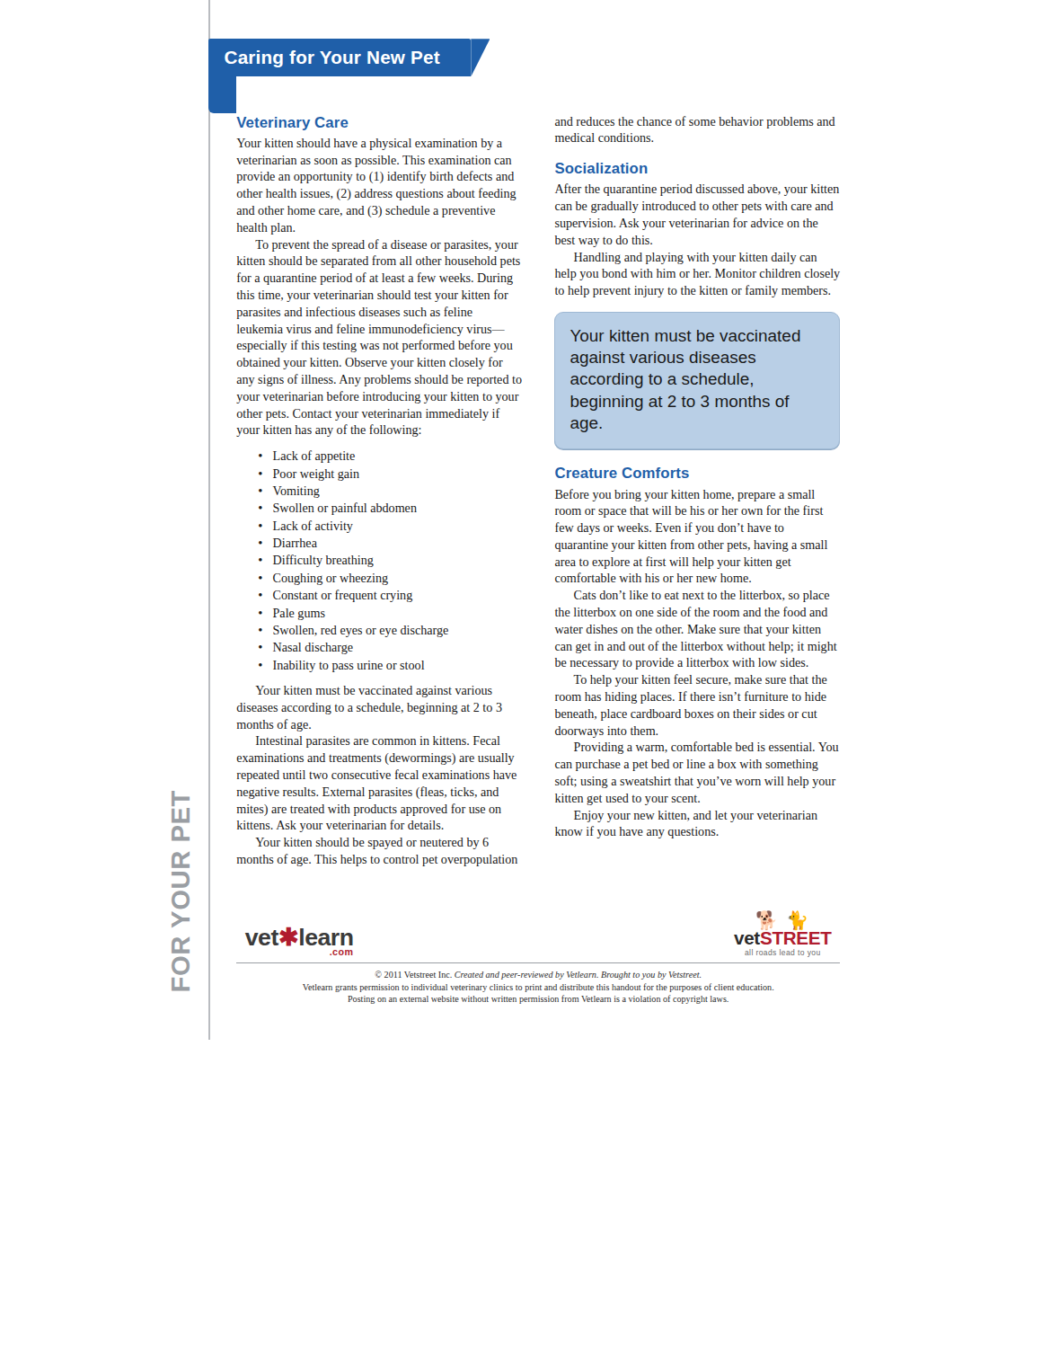For Your Pet
Caring for Your New Pet
Veterinary Care
Your kitten should have a physical examination by a veterinarian as soon as possible. This examination can provide an opportunity to (1) identify birth defects and other health issues, (2) address questions about feeding and other home care, and (3) schedule a preventive health plan.
To prevent the spread of a disease or parasites, your kitten should be separated from all other household pets for a quarantine period of at least a few weeks. During this time, your veterinarian should test your kitten for parasites and infectious diseases such as feline leukemia virus and feline immunodeficiency virus—especially if this testing was not performed before you obtained your kitten. Observe your kitten closely for any signs of illness. Any problems should be reported to your veterinarian before introducing your kitten to your other pets. Contact your veterinarian immediately if your kitten has any of the following:
Lack of appetite
Poor weight gain
Vomiting
Swollen or painful abdomen
Lack of activity
Diarrhea
Difficulty breathing
Coughing or wheezing
Constant or frequent crying
Pale gums
Swollen, red eyes or eye discharge
Nasal discharge
Inability to pass urine or stool
Your kitten must be vaccinated against various diseases according to a schedule, beginning at 2 to 3 months of age.
Intestinal parasites are common in kittens. Fecal examinations and treatments (dewormings) are usually repeated until two consecutive fecal examinations have negative results. External parasites (fleas, ticks, and mites) are treated with products approved for use on kittens. Ask your veterinarian for details.
Your kitten should be spayed or neutered by 6 months of age. This helps to control pet overpopulation and reduces the chance of some behavior problems and medical conditions.
Socialization
After the quarantine period discussed above, your kitten can be gradually introduced to other pets with care and supervision. Ask your veterinarian for advice on the best way to do this.
Handling and playing with your kitten daily can help you bond with him or her. Monitor children closely to help prevent injury to the kitten or family members.
Your kitten must be vaccinated against various diseases according to a schedule, beginning at 2 to 3 months of age.
Creature Comforts
Before you bring your kitten home, prepare a small room or space that will be his or her own for the first few days or weeks. Even if you don’t have to quarantine your kitten from other pets, having a small area to explore at first will help your kitten get comfortable with his or her new home.
Cats don’t like to eat next to the litterbox, so place the litterbox on one side of the room and the food and water dishes on the other. Make sure that your kitten can get in and out of the litterbox without help; it might be necessary to provide a litterbox with low sides.
To help your kitten feel secure, make sure that the room has hiding places. If there isn’t furniture to hide beneath, place cardboard boxes on their sides or cut doorways into them.
Providing a warm, comfortable bed is essential. You can purchase a pet bed or line a box with something soft; using a sweatshirt that you’ve worn will help your kitten get used to your scent.
Enjoy your new kitten, and let your veterinarian know if you have any questions.
vet✱learn .com
🐕 🐈
vetSTREET
all roads lead to you
© 2011 Vetstreet Inc. Created and peer-reviewed by Vetlearn. Brought to you by Vetstreet.
Vetlearn grants permission to individual veterinary clinics to print and distribute this handout for the purposes of client education.
Posting on an external website without written permission from Vetlearn is a violation of copyright laws.